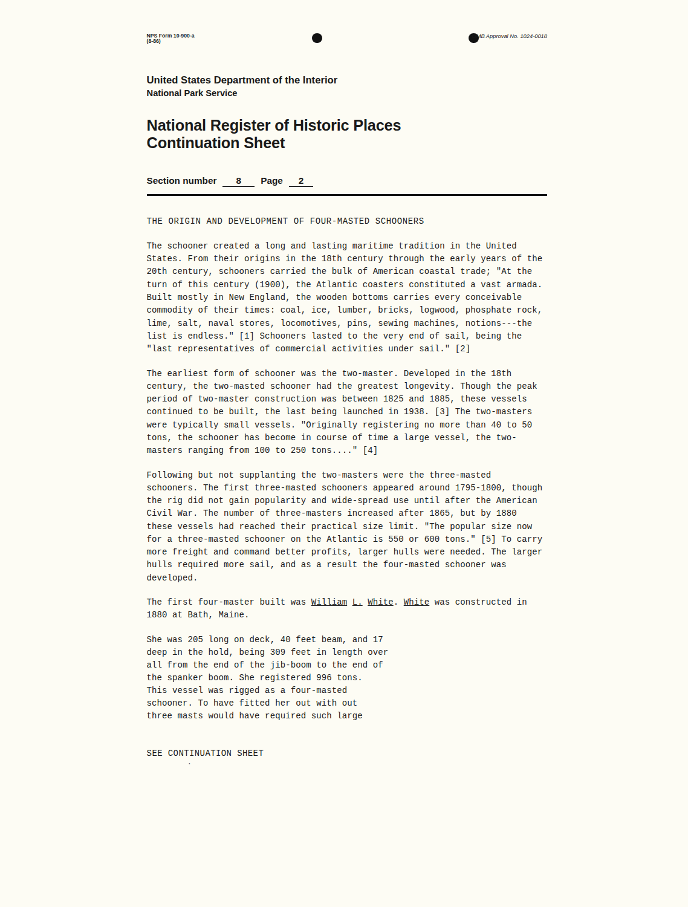NPS Form 10-900-a
(8-86)
OMB Approval No. 1024-0018
United States Department of the Interior
National Park Service
National Register of Historic Places
Continuation Sheet
Section number 8 Page 2
THE ORIGIN AND DEVELOPMENT OF FOUR-MASTED SCHOONERS
The schooner created a long and lasting maritime tradition in the United States. From their origins in the 18th century through the early years of the 20th century, schooners carried the bulk of American coastal trade; "At the turn of this century (1900), the Atlantic coasters constituted a vast armada. Built mostly in New England, the wooden bottoms carries every conceivable commodity of their times: coal, ice, lumber, bricks, logwood, phosphate rock, lime, salt, naval stores, locomotives, pins, sewing machines, notions---the list is endless." [1] Schooners lasted to the very end of sail, being the "last representatives of commercial activities under sail." [2]
The earliest form of schooner was the two-master. Developed in the 18th century, the two-masted schooner had the greatest longevity. Though the peak period of two-master construction was between 1825 and 1885, these vessels continued to be built, the last being launched in 1938. [3] The two-masters were typically small vessels. "Originally registering no more than 40 to 50 tons, the schooner has become in course of time a large vessel, the two-masters ranging from 100 to 250 tons...." [4]
Following but not supplanting the two-masters were the three-masted schooners. The first three-masted schooners appeared around 1795-1800, though the rig did not gain popularity and wide-spread use until after the American Civil War. The number of three-masters increased after 1865, but by 1880 these vessels had reached their practical size limit. "The popular size now for a three-masted schooner on the Atlantic is 550 or 600 tons." [5] To carry more freight and command better profits, larger hulls were needed. The larger hulls required more sail, and as a result the four-masted schooner was developed.
The first four-master built was William L. White. White was constructed in 1880 at Bath, Maine.
She was 205 long on deck, 40 feet beam, and 17
deep in the hold, being 309 feet in length over
all from the end of the jib-boom to the end of
the spanker boom. She registered 996 tons.
This vessel was rigged as a four-masted
schooner. To have fitted her out with out
three masts would have required such large
SEE CONTINUATION SHEET
.